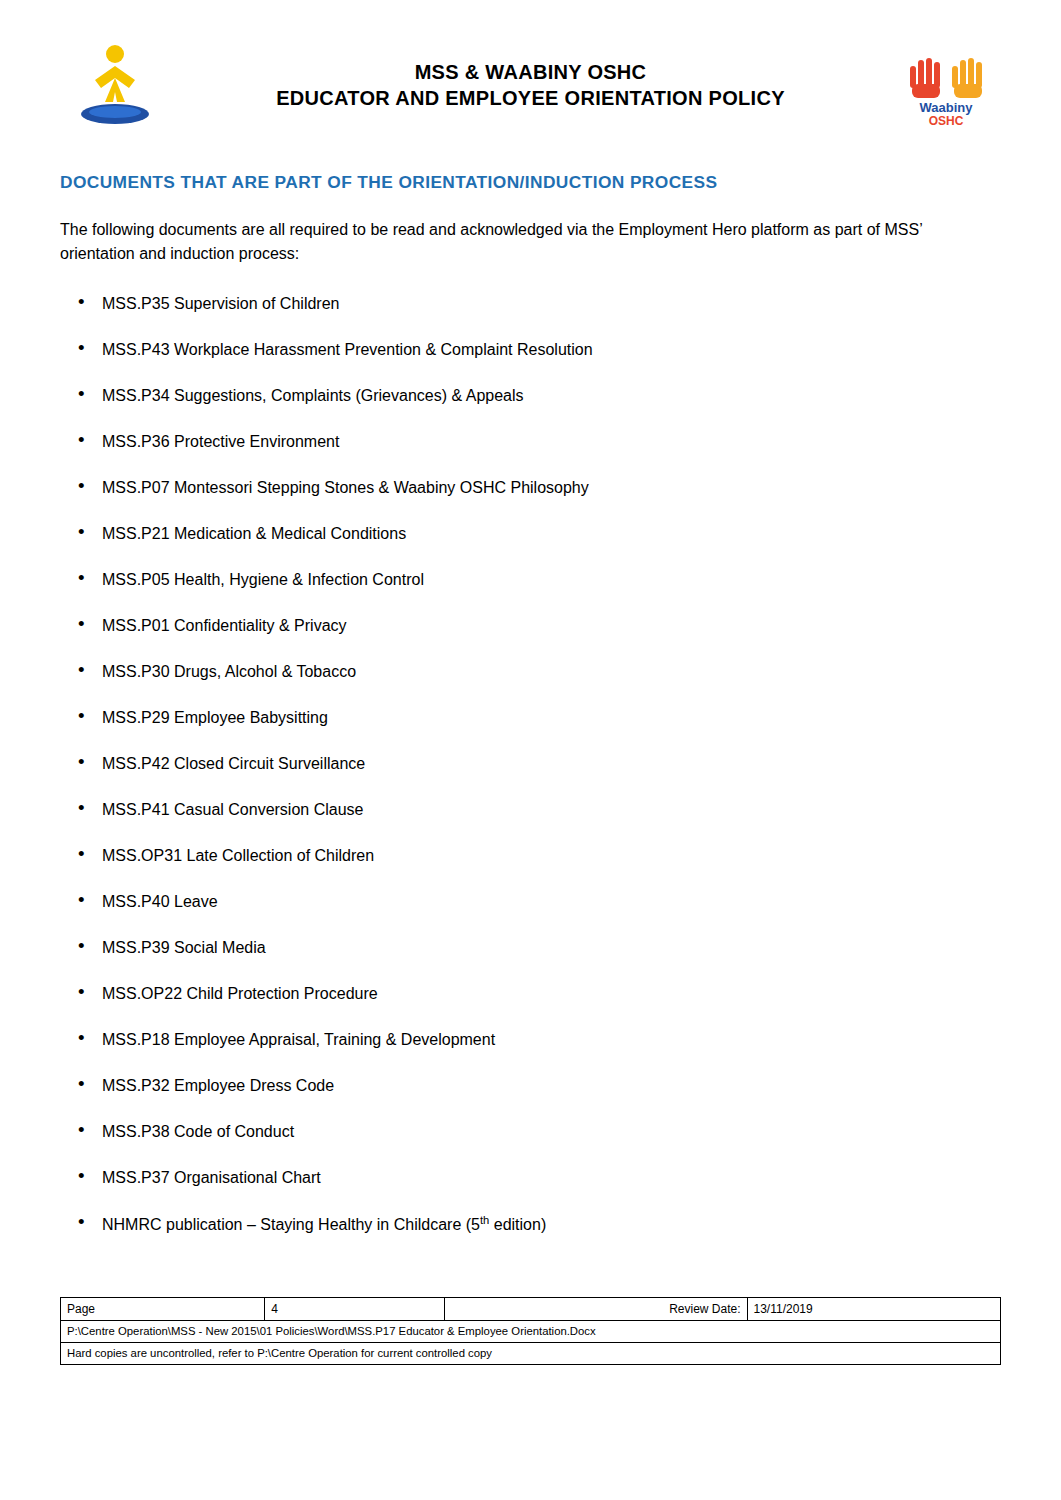MSS & WAABINY OSHC
EDUCATOR AND EMPLOYEE ORIENTATION POLICY
Waabiny OSHC
DOCUMENTS THAT ARE PART OF THE ORIENTATION/INDUCTION PROCESS
The following documents are all required to be read and acknowledged via the Employment Hero platform as part of MSS’ orientation and induction process:
MSS.P35 Supervision of Children
MSS.P43 Workplace Harassment Prevention & Complaint Resolution
MSS.P34 Suggestions, Complaints (Grievances) & Appeals
MSS.P36 Protective Environment
MSS.P07 Montessori Stepping Stones & Waabiny OSHC Philosophy
MSS.P21 Medication & Medical Conditions
MSS.P05 Health, Hygiene & Infection Control
MSS.P01 Confidentiality & Privacy
MSS.P30 Drugs, Alcohol & Tobacco
MSS.P29 Employee Babysitting
MSS.P42 Closed Circuit Surveillance
MSS.P41 Casual Conversion Clause
MSS.OP31 Late Collection of Children
MSS.P40 Leave
MSS.P39 Social Media
MSS.OP22 Child Protection Procedure
MSS.P18 Employee Appraisal, Training & Development
MSS.P32 Employee Dress Code
MSS.P38 Code of Conduct
MSS.P37 Organisational Chart
NHMRC publication – Staying Healthy in Childcare (5th edition)
| Page | 4 | Review Date: | 13/11/2019 |
| P:\Centre Operation\MSS - New 2015\01 Policies\Word\MSS.P17 Educator & Employee Orientation.Docx |
| Hard copies are uncontrolled, refer to P:\Centre Operation for current controlled copy |